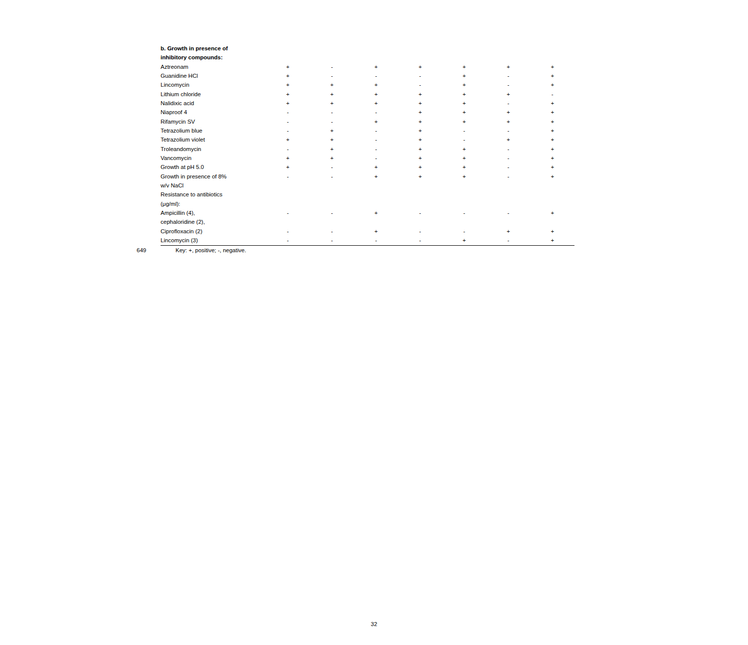| b. Growth in presence of | | | | | | | |
| inhibitory compounds: | | | | | | | |
| Aztreonam | + | - | + | + | + | + | + |
| Guanidine HCl | + | - | - | - | + | - | + |
| Lincomycin | + | + | + | - | + | - | + |
| Lithium chloride | + | + | + | + | + | + | - |
| Nalidixic acid | + | + | + | + | + | - | + |
| Niaproof 4 | - | - | - | + | + | + | + |
| Rifamycin SV | - | - | + | + | + | + | + |
| Tetrazolium blue | - | + | - | + | - | - | + |
| Tetrazolium violet | + | + | - | + | - | + | + |
| Troleandomycin | - | + | - | + | + | - | + |
| Vancomycin | + | + | - | + | + | - | + |
| Growth at pH 5.0 | + | - | + | + | + | - | + |
| Growth in presence of 8% | - | - | + | + | + | - | + |
| w/v NaCl | | | | | | | |
| Resistance to antibiotics | | | | | | | |
| (μg/ml): | | | | | | | |
| Ampicillin (4), | - | - | + | - | - | - | + |
| cephaloridine (2), | | | | | | | |
| Ciprofloxacin (2) | - | - | + | - | - | + | + |
| Lincomycin (3) | - | - | - | - | + | - | + |
649 Key: +, positive; -, negative.
32